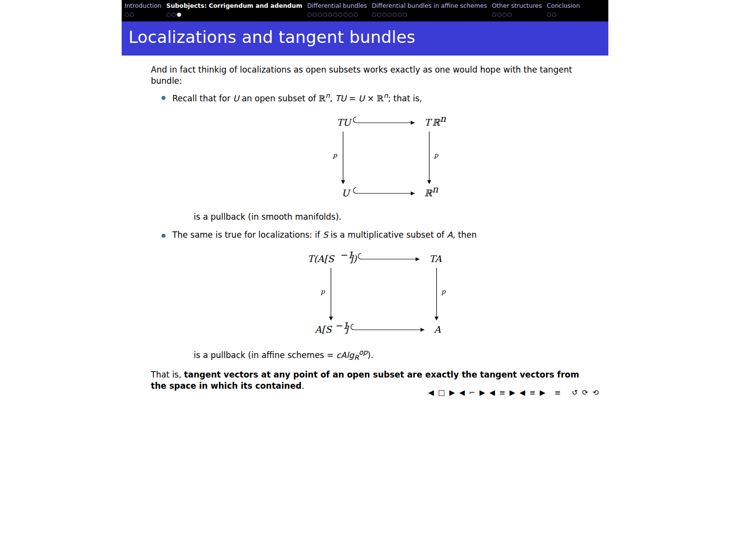Introduction ○○
Subobjects: Corrigendum and adendum ○○●
Differential bundles ○○○○○○○○○○
Differential bundles in affine schemes ○○○○○○○
Other structures ○○○○
Conclusion ○○
Localizations and tangent bundles
And in fact thinkig of localizations as open subsets works exactly as one would hope with the tangent bundle:
Recall that for U an open subset of ℝn, TU = U × ℝn; that is,
TU T ℝ n U ℝ n p p
is a pullback (in smooth manifolds).
The same is true for localizations: if S is a multiplicative subset of A, then
T(A[S −1 ]) TA A[S −1 ] A p p
is a pullback (in affine schemes = cAlgRop).
That is, tangent vectors at any point of an open subset are exactly the tangent vectors from the space in which its contained.
◀ □ ▶ ◀ ⌐ ▶ ◀ ≡ ▶ ◀ ≡ ▶ ≡ ↺ ⟳ ⟲